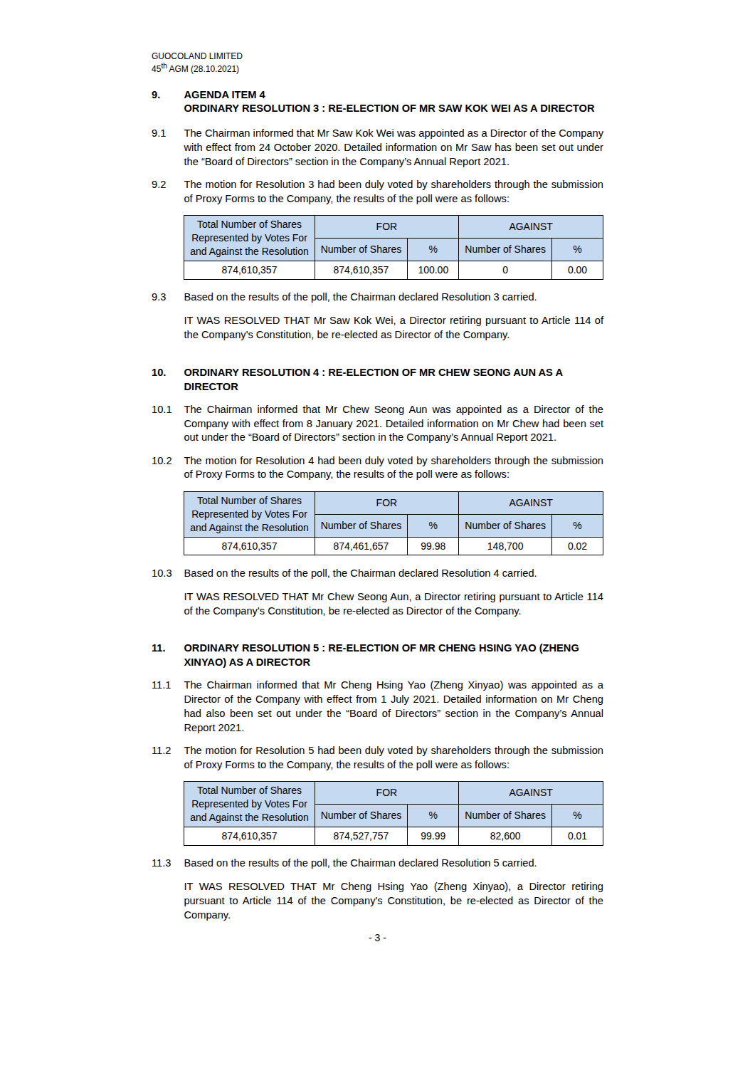GUOCOLAND LIMITED
45th AGM (28.10.2021)
9.
AGENDA ITEM 4
ORDINARY RESOLUTION 3 : RE-ELECTION OF MR SAW KOK WEI AS A DIRECTOR
9.1
The Chairman informed that Mr Saw Kok Wei was appointed as a Director of the Company with effect from 24 October 2020. Detailed information on Mr Saw has been set out under the “Board of Directors” section in the Company’s Annual Report 2021.
9.2
The motion for Resolution 3 had been duly voted by shareholders through the submission of Proxy Forms to the Company, the results of the poll were as follows:
| Total Number of Shares Represented by Votes For and Against the Resolution | FOR | AGAINST |
| --- | --- | --- |
| Number of Shares | % | Number of Shares | % |
| 874,610,357 | 874,610,357 | 100.00 | 0 | 0.00 |
9.3
Based on the results of the poll, the Chairman declared Resolution 3 carried.
IT WAS RESOLVED THAT Mr Saw Kok Wei, a Director retiring pursuant to Article 114 of the Company's Constitution, be re-elected as Director of the Company.
10.
ORDINARY RESOLUTION 4 : RE-ELECTION OF MR CHEW SEONG AUN AS A DIRECTOR
10.1
The Chairman informed that Mr Chew Seong Aun was appointed as a Director of the Company with effect from 8 January 2021. Detailed information on Mr Chew had been set out under the “Board of Directors” section in the Company’s Annual Report 2021.
10.2
The motion for Resolution 4 had been duly voted by shareholders through the submission of Proxy Forms to the Company, the results of the poll were as follows:
| Total Number of Shares Represented by Votes For and Against the Resolution | FOR | AGAINST |
| --- | --- | --- |
| Number of Shares | % | Number of Shares | % |
| 874,610,357 | 874,461,657 | 99.98 | 148,700 | 0.02 |
10.3
Based on the results of the poll, the Chairman declared Resolution 4 carried.
IT WAS RESOLVED THAT Mr Chew Seong Aun, a Director retiring pursuant to Article 114 of the Company's Constitution, be re-elected as Director of the Company.
11.
ORDINARY RESOLUTION 5 : RE-ELECTION OF MR CHENG HSING YAO (ZHENG XINYAO) AS A DIRECTOR
11.1
The Chairman informed that Mr Cheng Hsing Yao (Zheng Xinyao) was appointed as a Director of the Company with effect from 1 July 2021. Detailed information on Mr Cheng had also been set out under the “Board of Directors” section in the Company’s Annual Report 2021.
11.2
The motion for Resolution 5 had been duly voted by shareholders through the submission of Proxy Forms to the Company, the results of the poll were as follows:
| Total Number of Shares Represented by Votes For and Against the Resolution | FOR | AGAINST |
| --- | --- | --- |
| Number of Shares | % | Number of Shares | % |
| 874,610,357 | 874,527,757 | 99.99 | 82,600 | 0.01 |
11.3
Based on the results of the poll, the Chairman declared Resolution 5 carried.
IT WAS RESOLVED THAT Mr Cheng Hsing Yao (Zheng Xinyao), a Director retiring pursuant to Article 114 of the Company's Constitution, be re-elected as Director of the Company.
- 3 -